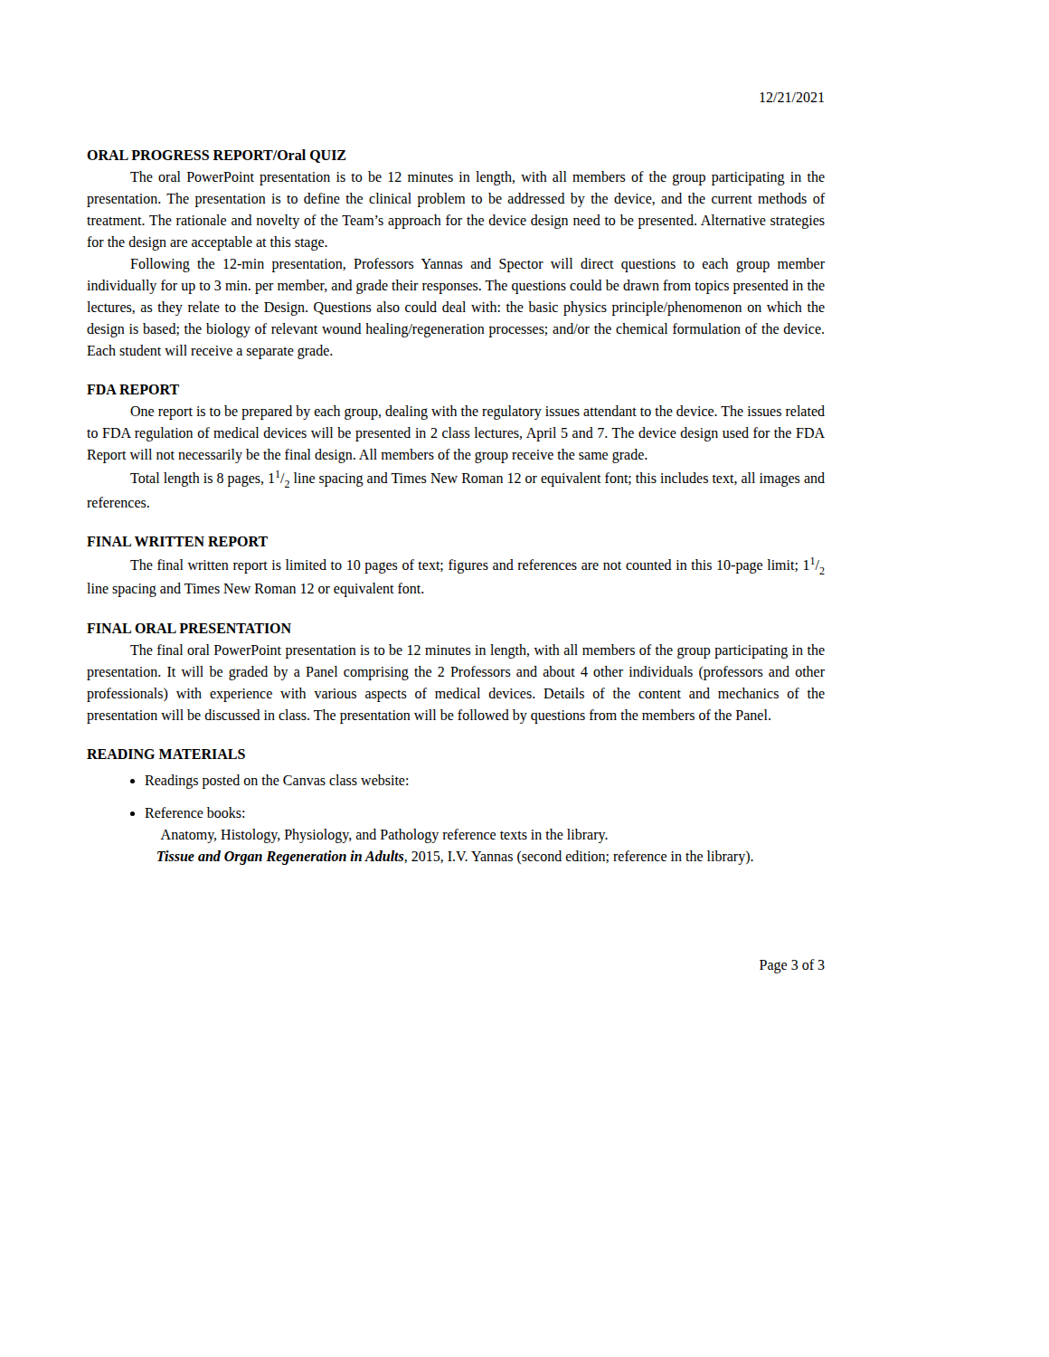12/21/2021
ORAL PROGRESS REPORT/Oral QUIZ
The oral PowerPoint presentation is to be 12 minutes in length, with all members of the group participating in the presentation. The presentation is to define the clinical problem to be addressed by the device, and the current methods of treatment. The rationale and novelty of the Team’s approach for the device design need to be presented. Alternative strategies for the design are acceptable at this stage.
Following the 12-min presentation, Professors Yannas and Spector will direct questions to each group member individually for up to 3 min. per member, and grade their responses. The questions could be drawn from topics presented in the lectures, as they relate to the Design. Questions also could deal with: the basic physics principle/phenomenon on which the design is based; the biology of relevant wound healing/regeneration processes; and/or the chemical formulation of the device. Each student will receive a separate grade.
FDA REPORT
One report is to be prepared by each group, dealing with the regulatory issues attendant to the device. The issues related to FDA regulation of medical devices will be presented in 2 class lectures, April 5 and 7. The device design used for the FDA Report will not necessarily be the final design. All members of the group receive the same grade.
Total length is 8 pages, 11/2 line spacing and Times New Roman 12 or equivalent font; this includes text, all images and references.
FINAL WRITTEN REPORT
The final written report is limited to 10 pages of text; figures and references are not counted in this 10-page limit; 11/2 line spacing and Times New Roman 12 or equivalent font.
FINAL ORAL PRESENTATION
The final oral PowerPoint presentation is to be 12 minutes in length, with all members of the group participating in the presentation. It will be graded by a Panel comprising the 2 Professors and about 4 other individuals (professors and other professionals) with experience with various aspects of medical devices. Details of the content and mechanics of the presentation will be discussed in class. The presentation will be followed by questions from the members of the Panel.
READING MATERIALS
Readings posted on the Canvas class website:
Reference books:
Anatomy, Histology, Physiology, and Pathology reference texts in the library.
Tissue and Organ Regeneration in Adults, 2015, I.V. Yannas (second edition; reference in the library).
Page 3 of 3